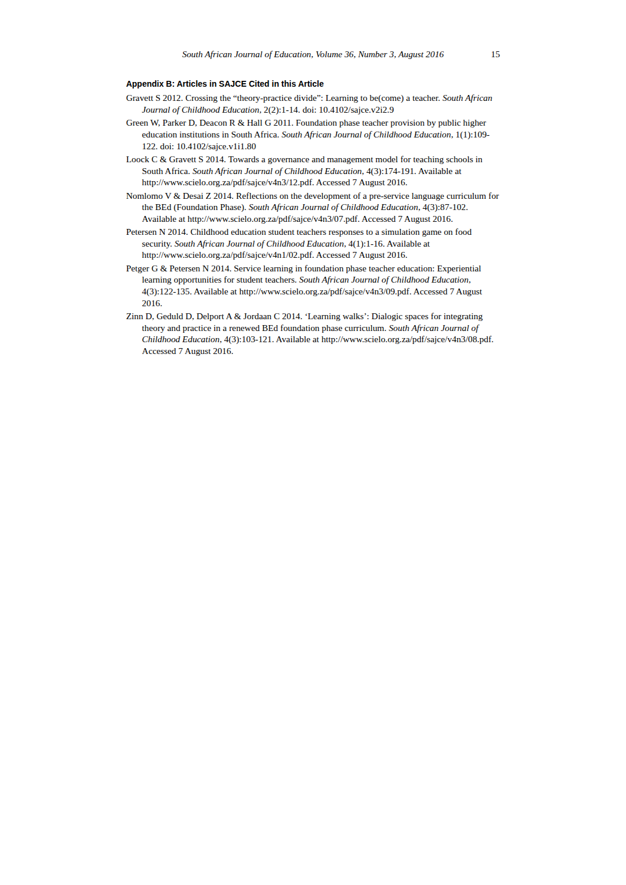South African Journal of Education, Volume 36, Number 3, August 2016 15
Appendix B: Articles in SAJCE Cited in this Article
Gravett S 2012. Crossing the “theory-practice divide”: Learning to be(come) a teacher. South African Journal of Childhood Education, 2(2):1-14. doi: 10.4102/sajce.v2i2.9
Green W, Parker D, Deacon R & Hall G 2011. Foundation phase teacher provision by public higher education institutions in South Africa. South African Journal of Childhood Education, 1(1):109-122. doi: 10.4102/sajce.v1i1.80
Loock C & Gravett S 2014. Towards a governance and management model for teaching schools in South Africa. South African Journal of Childhood Education, 4(3):174-191. Available at http://www.scielo.org.za/pdf/sajce/v4n3/12.pdf. Accessed 7 August 2016.
Nomlomo V & Desai Z 2014. Reflections on the development of a pre-service language curriculum for the BEd (Foundation Phase). South African Journal of Childhood Education, 4(3):87-102. Available at http://www.scielo.org.za/pdf/sajce/v4n3/07.pdf. Accessed 7 August 2016.
Petersen N 2014. Childhood education student teachers responses to a simulation game on food security. South African Journal of Childhood Education, 4(1):1-16. Available at http://www.scielo.org.za/pdf/sajce/v4n1/02.pdf. Accessed 7 August 2016.
Petger G & Petersen N 2014. Service learning in foundation phase teacher education: Experiential learning opportunities for student teachers. South African Journal of Childhood Education, 4(3):122-135. Available at http://www.scielo.org.za/pdf/sajce/v4n3/09.pdf. Accessed 7 August 2016.
Zinn D, Geduld D, Delport A & Jordaan C 2014. ‘Learning walks’: Dialogic spaces for integrating theory and practice in a renewed BEd foundation phase curriculum. South African Journal of Childhood Education, 4(3):103-121. Available at http://www.scielo.org.za/pdf/sajce/v4n3/08.pdf. Accessed 7 August 2016.